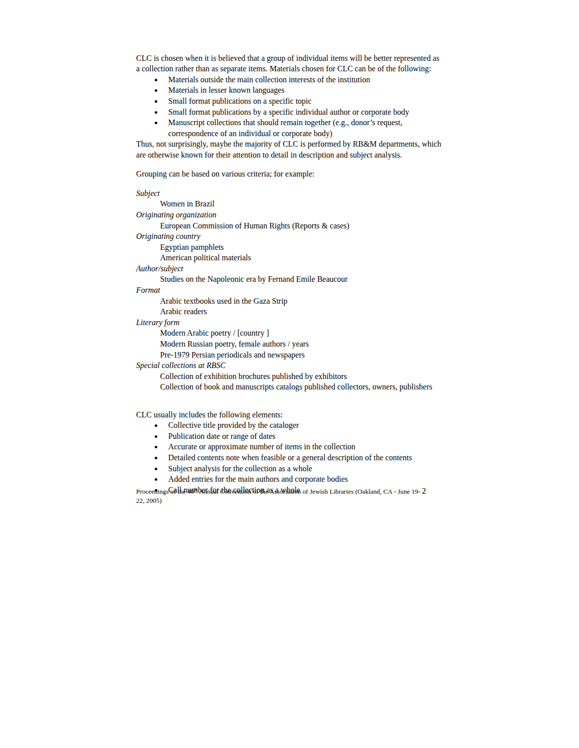CLC is chosen when it is believed that a group of individual items will be better represented as a collection rather than as separate items. Materials chosen for CLC can be of the following:
Materials outside the main collection interests of the institution
Materials in lesser known languages
Small format publications on a specific topic
Small format publications by a specific individual author or corporate body
Manuscript collections that should remain together (e.g., donor’s request, correspondence of an individual or corporate body)
Thus, not surprisingly, maybe the majority of CLC is performed by RB&M departments, which are otherwise known for their attention to detail in description and subject analysis.
Grouping can be based on various criteria; for example:
Subject
Women in Brazil
Originating organization
European Commission of Human Rights (Reports & cases)
Originating country
Egyptian pamphlets
American political materials
Author/subject
Studies on the Napoleonic era by Fernand Emile Beaucour
Format
Arabic textbooks used in the Gaza Strip
Arabic readers
Literary form
Modern Arabic poetry / [country ]
Modern Russian poetry, female authors / years
Pre-1979 Persian periodicals and newspapers
Special collections at RBSC
Collection of exhibition brochures published by exhibitors
Collection of book and manuscripts catalogs published collectors, owners, publishers
CLC usually includes the following elements:
Collective title provided by the cataloger
Publication date or range of dates
Accurate or approximate number of items in the collection
Detailed contents note when feasible or a general description of the contents
Subject analysis for the collection as a whole
Added entries for the main authors and corporate bodies
Call number for the collection as a whole
Proceedings of the 40th Annual Convention of the Association of Jewish Libraries (Oakland, CA - June 19-22, 2005) 2